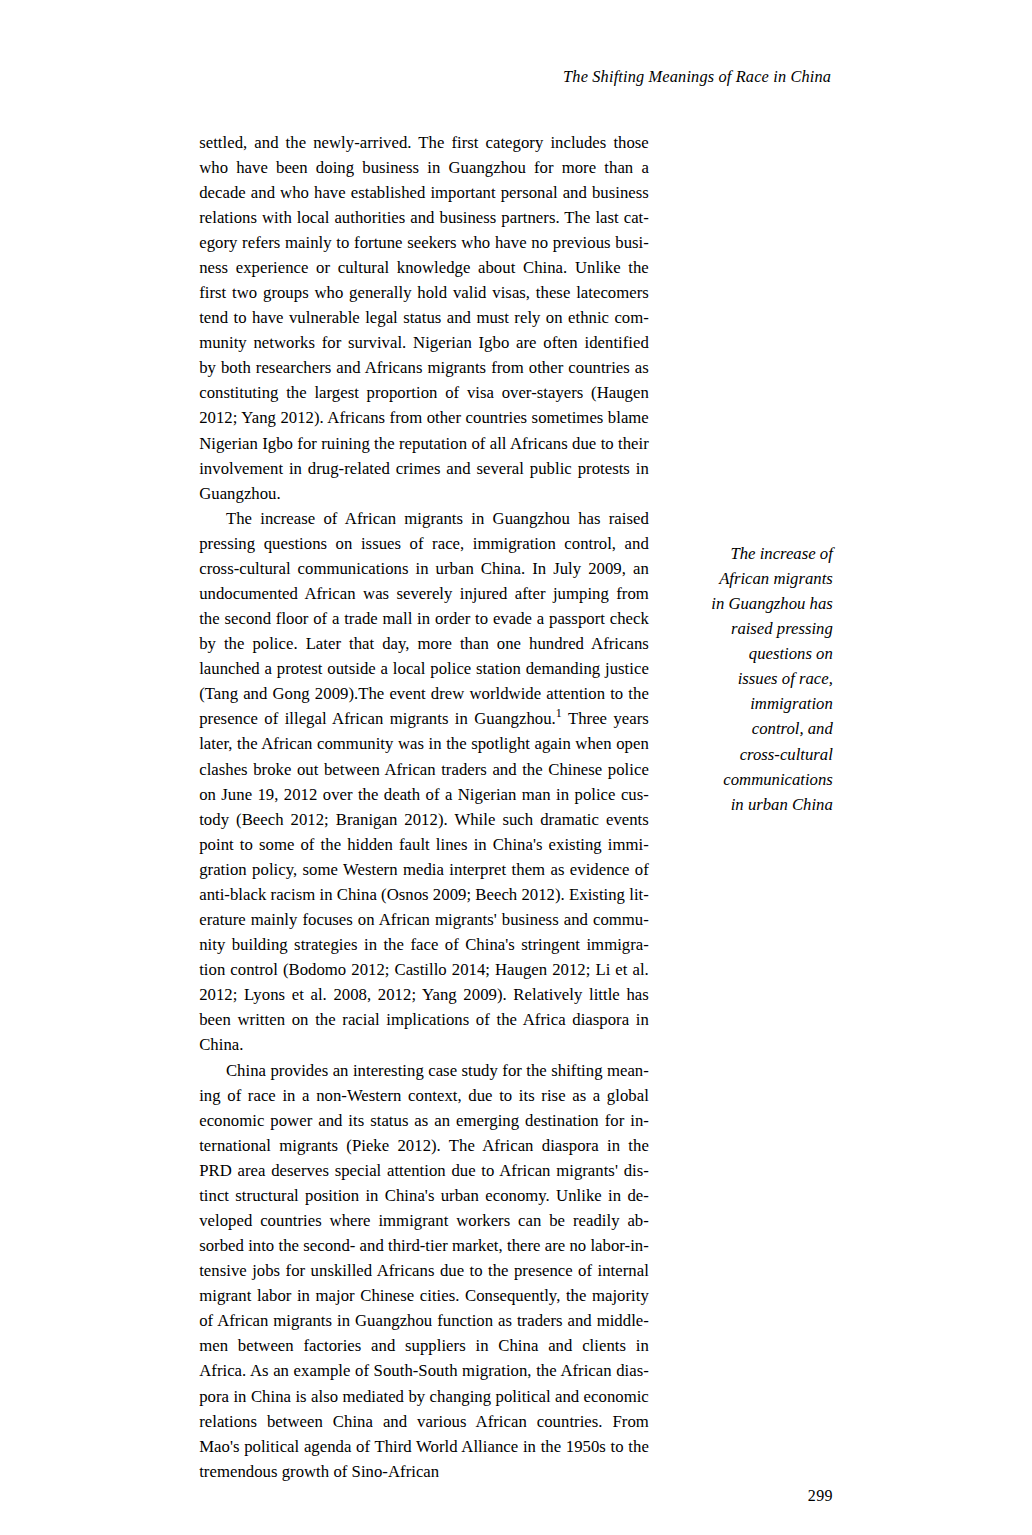The Shifting Meanings of Race in China
settled, and the newly-arrived. The first category includes those who have been doing business in Guangzhou for more than a decade and who have established important personal and business relations with local authorities and business partners. The last category refers mainly to fortune seekers who have no previous business experience or cultural knowledge about China. Unlike the first two groups who generally hold valid visas, these latecomers tend to have vulnerable legal status and must rely on ethnic community networks for survival. Nigerian Igbo are often identified by both researchers and Africans migrants from other countries as constituting the largest proportion of visa over-stayers (Haugen 2012; Yang 2012). Africans from other countries sometimes blame Nigerian Igbo for ruining the reputation of all Africans due to their involvement in drug-related crimes and several public protests in Guangzhou.
The increase of African migrants in Guangzhou has raised pressing questions on issues of race, immigration control, and cross-cultural communications in urban China. In July 2009, an undocumented African was severely injured after jumping from the second floor of a trade mall in order to evade a passport check by the police. Later that day, more than one hundred Africans launched a protest outside a local police station demanding justice (Tang and Gong 2009).The event drew worldwide attention to the presence of illegal African migrants in Guangzhou.1 Three years later, the African community was in the spotlight again when open clashes broke out between African traders and the Chinese police on June 19, 2012 over the death of a Nigerian man in police custody (Beech 2012; Branigan 2012). While such dramatic events point to some of the hidden fault lines in China's existing immigration policy, some Western media interpret them as evidence of anti-black racism in China (Osnos 2009; Beech 2012). Existing literature mainly focuses on African migrants' business and community building strategies in the face of China's stringent immigration control (Bodomo 2012; Castillo 2014; Haugen 2012; Li et al. 2012; Lyons et al. 2008, 2012; Yang 2009). Relatively little has been written on the racial implications of the Africa diaspora in China.
China provides an interesting case study for the shifting meaning of race in a non-Western context, due to its rise as a global economic power and its status as an emerging destination for international migrants (Pieke 2012). The African diaspora in the PRD area deserves special attention due to African migrants' distinct structural position in China's urban economy. Unlike in developed countries where immigrant workers can be readily absorbed into the second- and third-tier market, there are no labor-intensive jobs for unskilled Africans due to the presence of internal migrant labor in major Chinese cities. Consequently, the majority of African migrants in Guangzhou function as traders and middlemen between factories and suppliers in China and clients in Africa. As an example of South-South migration, the African diaspora in China is also mediated by changing political and economic relations between China and various African countries. From Mao's political agenda of Third World Alliance in the 1950s to the tremendous growth of Sino-African
The increase of African migrants in Guangzhou has raised pressing questions on issues of race, immigration control, and cross-cultural communications in urban China
299